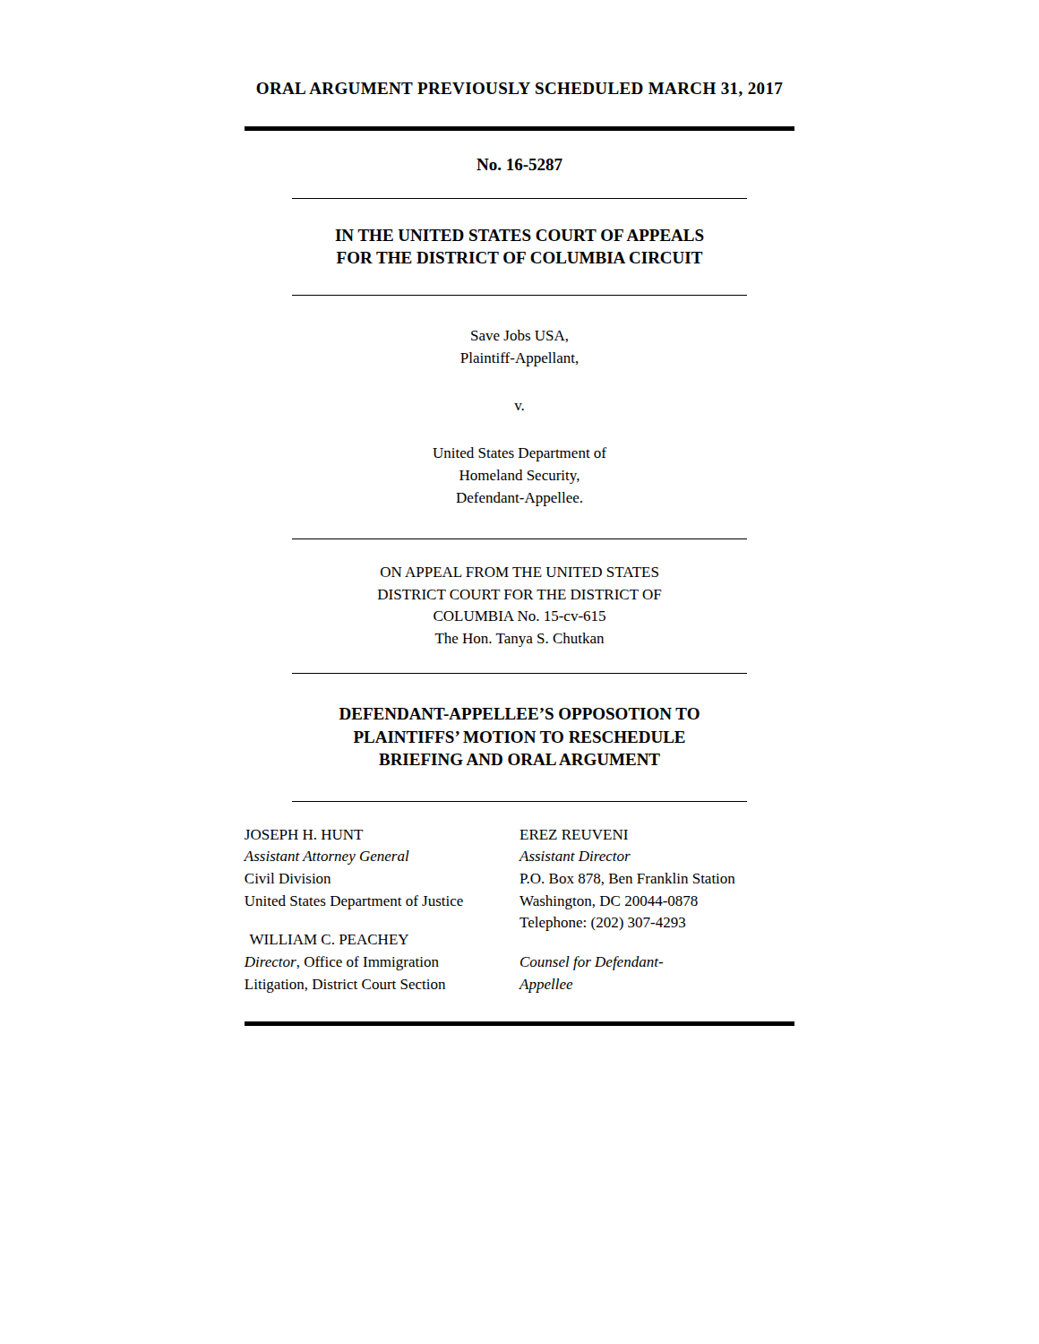ORAL ARGUMENT PREVIOUSLY SCHEDULED MARCH 31, 2017
No. 16-5287
IN THE UNITED STATES COURT OF APPEALS
FOR THE DISTRICT OF COLUMBIA CIRCUIT
Save Jobs USA,
Plaintiff-Appellant,
v.
United States Department of
Homeland Security,
Defendant-Appellee.
ON APPEAL FROM THE UNITED STATES
DISTRICT COURT FOR THE DISTRICT OF
COLUMBIA No. 15-cv-615
The Hon. Tanya S. Chutkan
DEFENDANT-APPELLEE’S OPPOSOTION TO
PLAINTIFFS’ MOTION TO RESCHEDULE
BRIEFING AND ORAL ARGUMENT
| JOSEPH H. HUNT Assistant Attorney General Civil Division United States Department of Justice WILLIAM C. PEACHEY Director , Office of Immigration Litigation, District Court Section | EREZ REUVENI Assistant Director P.O. Box 878, Ben Franklin Station Washington, DC 20044-0878 Telephone: (202) 307-4293 Counsel for Defendant- Appellee |